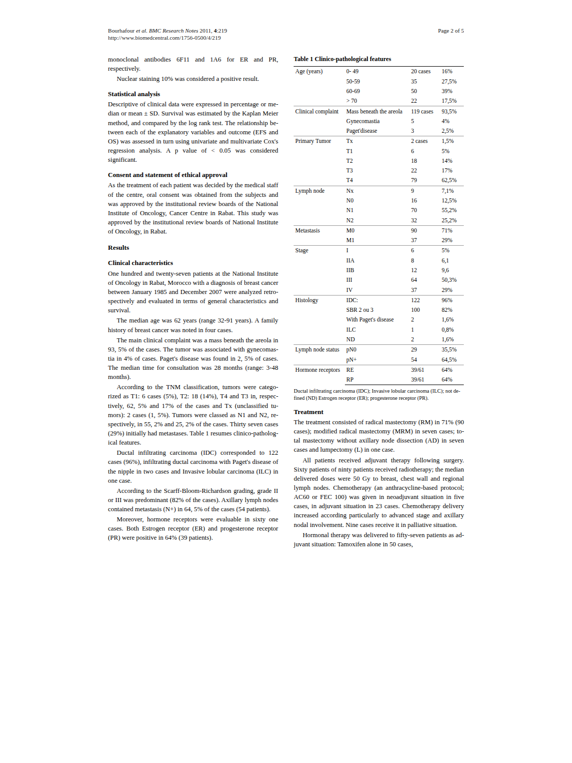Bourhafour et al. BMC Research Notes 2011, 4:219 http://www.biomedcentral.com/1756-0500/4/219
Page 2 of 5
monoclonal antibodies 6F11 and 1A6 for ER and PR, respectively.
Nuclear staining 10% was considered a positive result.
Statistical analysis
Descriptive of clinical data were expressed in percentage or median or mean ± SD. Survival was estimated by the Kaplan Meier method, and compared by the log rank test. The relationship between each of the explanatory variables and outcome (EFS and OS) was assessed in turn using univariate and multivariate Cox's regression analysis. A p value of < 0.05 was considered significant.
Consent and statement of ethical approval
As the treatment of each patient was decided by the medical staff of the centre, oral consent was obtained from the subjects and was approved by the institutional review boards of the National Institute of Oncology, Cancer Centre in Rabat. This study was approved by the institutional review boards of National Institute of Oncology, in Rabat.
Results
Clinical characteristics
One hundred and twenty-seven patients at the National Institute of Oncology in Rabat, Morocco with a diagnosis of breast cancer between January 1985 and December 2007 were analyzed retrospectively and evaluated in terms of general characteristics and survival.
The median age was 62 years (range 32-91 years). A family history of breast cancer was noted in four cases.
The main clinical complaint was a mass beneath the areola in 93, 5% of the cases. The tumor was associated with gynecomastia in 4% of cases. Paget's disease was found in 2, 5% of cases. The median time for consultation was 28 months (range: 3-48 months).
According to the TNM classification, tumors were categorized as T1: 6 cases (5%), T2: 18 (14%), T4 and T3 in, respectively, 62, 5% and 17% of the cases and Tx (unclassified tumors): 2 cases (1, 5%). Tumors were classed as N1 and N2, respectively, in 55, 2% and 25, 2% of the cases. Thirty seven cases (29%) initially had metastases. Table 1 resumes clinico-pathological features.
Ductal infiltrating carcinoma (IDC) corresponded to 122 cases (96%), infiltrating ductal carcinoma with Paget's disease of the nipple in two cases and Invasive lobular carcinoma (ILC) in one case.
According to the Scarff-Bloom-Richardson grading, grade II or III was predominant (82% of the cases). Axillary lymph nodes contained metastasis (N+) in 64, 5% of the cases (54 patients).
Moreover, hormone receptors were evaluable in sixty one cases. Both Estrogen receptor (ER) and progesterone receptor (PR) were positive in 64% (39 patients).
Table 1 Clinico-pathological features
| Age (years) | 0- 49 | 20 cases | 16% |
| 50-59 | 35 | 27,5% |
| 60-69 | 50 | 39% |
| > 70 | 22 | 17,5% |
| Clinical complaint | Mass beneath the areola | 119 cases | 93,5% |
| Gynecomastia | 5 | 4% |
| Paget'disease | 3 | 2,5% |
| Primary Tumor | Tx | 2 cases | 1,5% |
| T1 | 6 | 5% |
| T2 | 18 | 14% |
| T3 | 22 | 17% |
| T4 | 79 | 62,5% |
| Lymph node | Nx | 9 | 7,1% |
| N0 | 16 | 12,5% |
| N1 | 70 | 55,2% |
| N2 | 32 | 25,2% |
| Metastasis | M0 | 90 | 71% |
| M1 | 37 | 29% |
| Stage | I | 6 | 5% |
| IIA | 8 | 6,1 |
| IIB | 12 | 9,6 |
| III | 64 | 50,3% |
| IV | 37 | 29% |
| Histology | IDC: | 122 | 96% |
| SBR 2 ou 3 | 100 | 82% |
| With Paget's disease | 2 | 1,6% |
| ILC | 1 | 0,8% |
| ND | 2 | 1,6% |
| Lymph node status | pN0 | 29 | 35,5% |
| pN+ | 54 | 64,5% |
| Hormone receptors | RE | 39/61 | 64% |
| RP | 39/61 | 64% |
Ductal infiltrating carcinoma (IDC); Invasive lobular carcinoma (ILC); not defined (ND) Estrogen receptor (ER); progesterone receptor (PR).
Treatment
The treatment consisted of radical mastectomy (RM) in 71% (90 cases); modified radical mastectomy (MRM) in seven cases; total mastectomy without axillary node dissection (AD) in seven cases and lumpectomy (L) in one case.
All patients received adjuvant therapy following surgery. Sixty patients of ninty patients received radiotherapy; the median delivered doses were 50 Gy to breast, chest wall and regional lymph nodes. Chemotherapy (an anthracycline-based protocol; AC60 or FEC 100) was given in neoadjuvant situation in five cases, in adjuvant situation in 23 cases. Chemotherapy delivery increased according particularly to advanced stage and axillary nodal involvement. Nine cases receive it in palliative situation.
Hormonal therapy was delivered to fifty-seven patients as adjuvant situation: Tamoxifen alone in 50 cases,